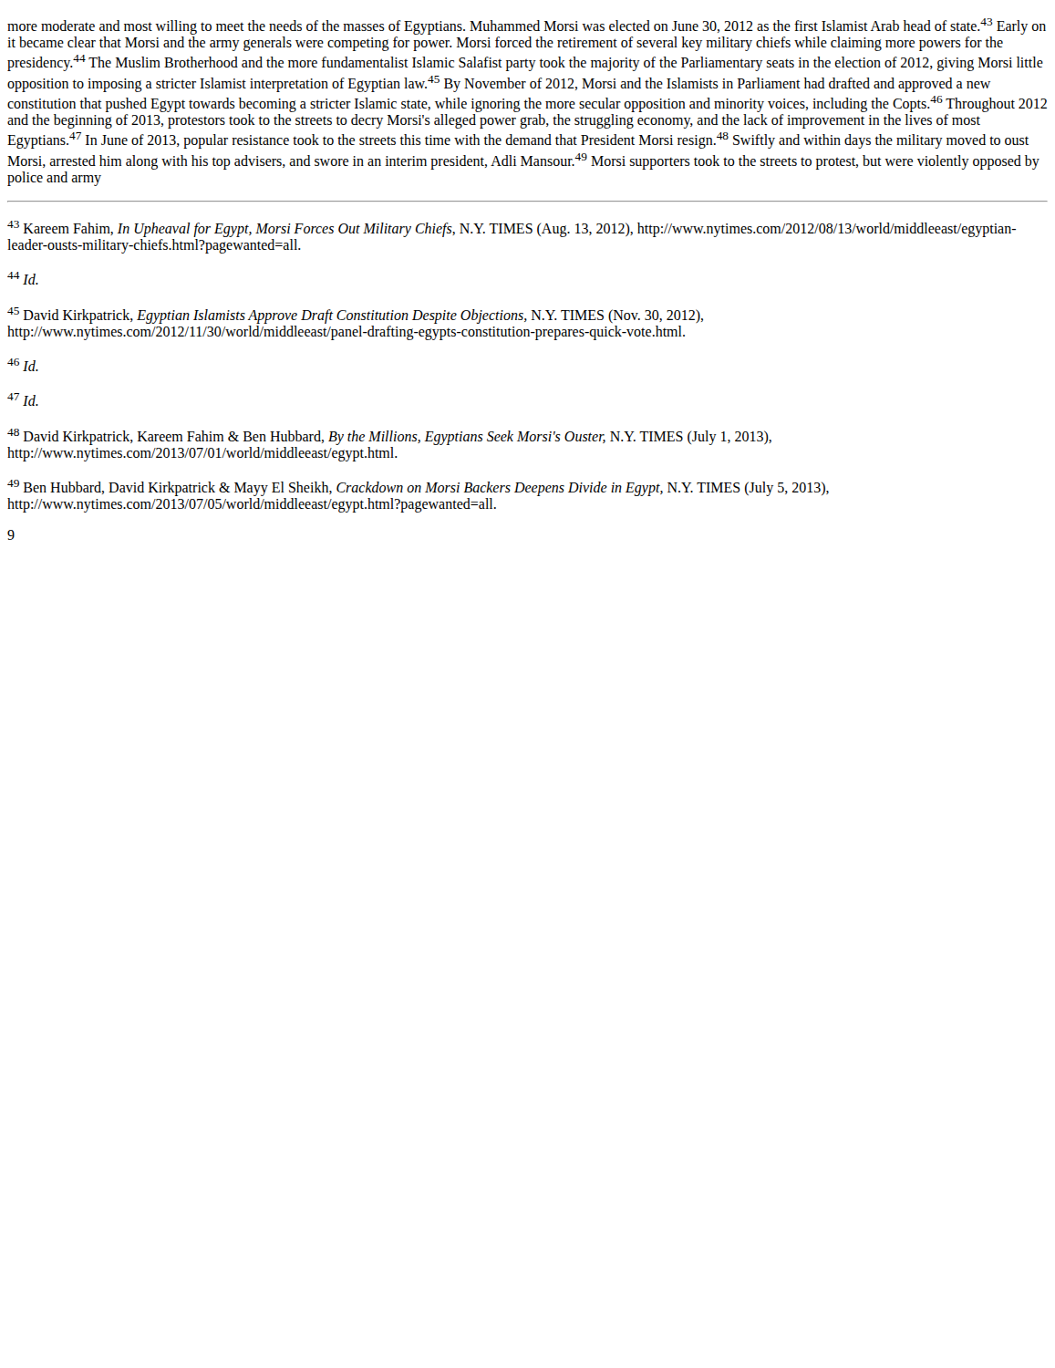more moderate and most willing to meet the needs of the masses of Egyptians. Muhammed Morsi was elected on June 30, 2012 as the first Islamist Arab head of state.43 Early on it became clear that Morsi and the army generals were competing for power. Morsi forced the retirement of several key military chiefs while claiming more powers for the presidency.44 The Muslim Brotherhood and the more fundamentalist Islamic Salafist party took the majority of the Parliamentary seats in the election of 2012, giving Morsi little opposition to imposing a stricter Islamist interpretation of Egyptian law.45 By November of 2012, Morsi and the Islamists in Parliament had drafted and approved a new constitution that pushed Egypt towards becoming a stricter Islamic state, while ignoring the more secular opposition and minority voices, including the Copts.46 Throughout 2012 and the beginning of 2013, protestors took to the streets to decry Morsi's alleged power grab, the struggling economy, and the lack of improvement in the lives of most Egyptians.47 In June of 2013, popular resistance took to the streets this time with the demand that President Morsi resign.48 Swiftly and within days the military moved to oust Morsi, arrested him along with his top advisers, and swore in an interim president, Adli Mansour.49 Morsi supporters took to the streets to protest, but were violently opposed by police and army
43 Kareem Fahim, In Upheaval for Egypt, Morsi Forces Out Military Chiefs, N.Y. TIMES (Aug. 13, 2012), http://www.nytimes.com/2012/08/13/world/middleeast/egyptian-leader-ousts-military-chiefs.html?pagewanted=all.
44 Id.
45 David Kirkpatrick, Egyptian Islamists Approve Draft Constitution Despite Objections, N.Y. TIMES (Nov. 30, 2012), http://www.nytimes.com/2012/11/30/world/middleeast/panel-drafting-egypts-constitution-prepares-quick-vote.html.
46 Id.
47 Id.
48 David Kirkpatrick, Kareem Fahim & Ben Hubbard, By the Millions, Egyptians Seek Morsi's Ouster, N.Y. TIMES (July 1, 2013), http://www.nytimes.com/2013/07/01/world/middleeast/egypt.html.
49 Ben Hubbard, David Kirkpatrick & Mayy El Sheikh, Crackdown on Morsi Backers Deepens Divide in Egypt, N.Y. TIMES (July 5, 2013), http://www.nytimes.com/2013/07/05/world/middleeast/egypt.html?pagewanted=all.
9